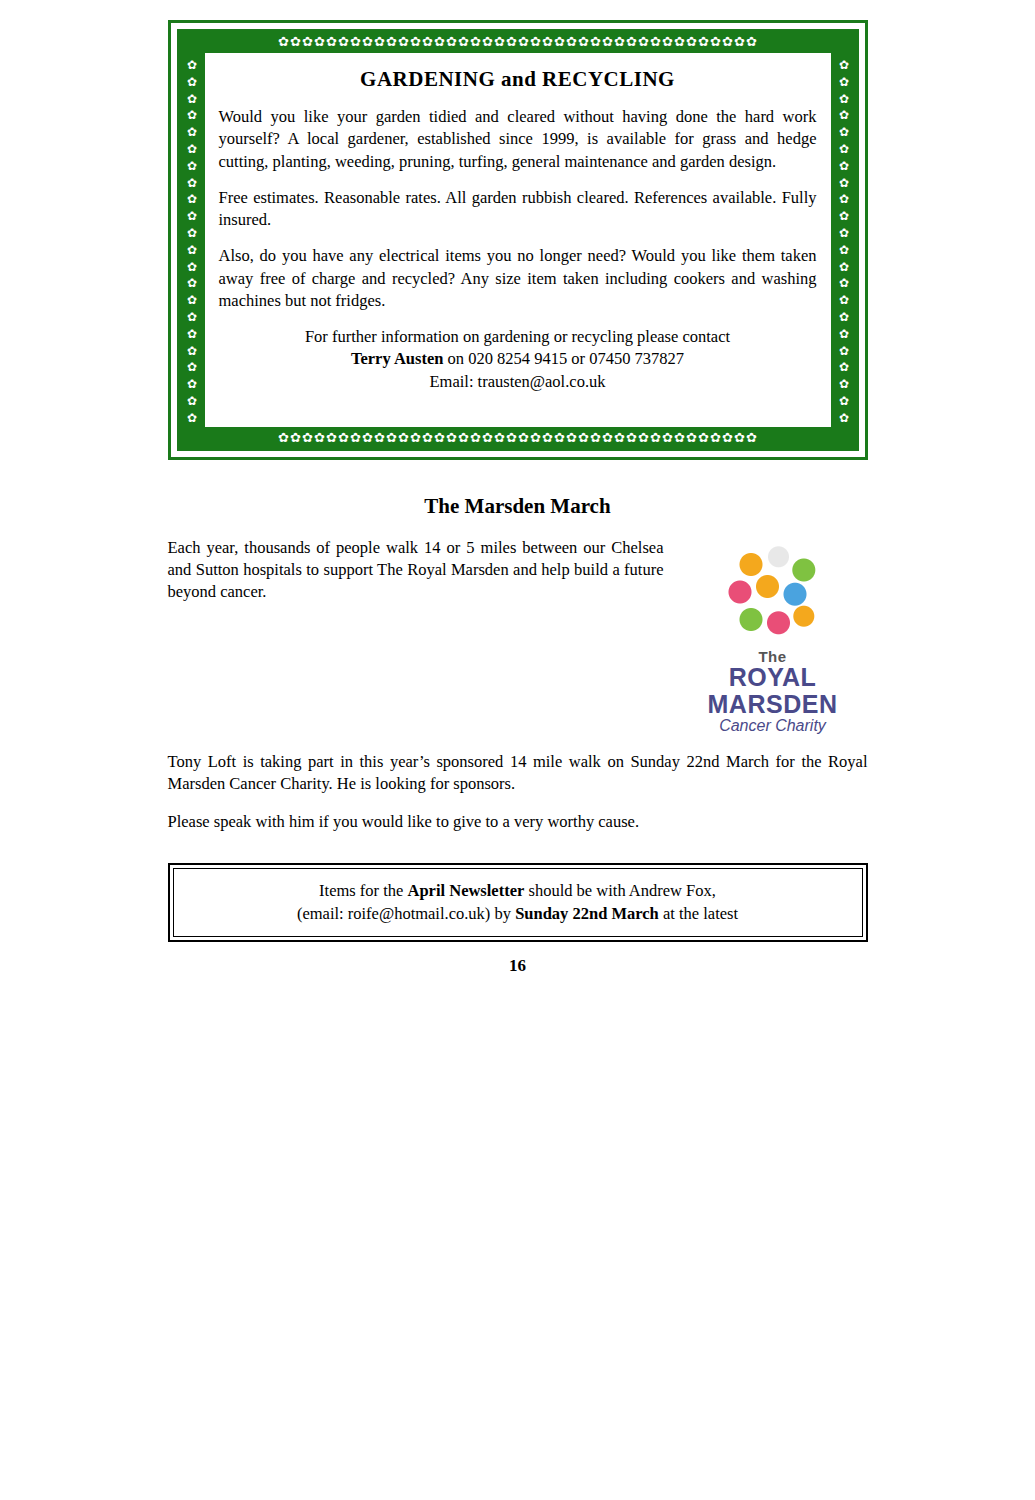✿✿✿✿✿✿✿✿✿✿✿✿✿✿✿✿✿✿✿✿✿✿✿✿✿✿✿✿✿✿✿✿✿✿✿✿✿✿✿✿
✿
✿
✿
✿
✿
✿
✿
✿
✿
✿
✿
✿
✿
✿
✿
✿
✿
✿
✿
✿
✿
✿
GARDENING and RECYCLING
Would you like your garden tidied and cleared without having done the hard work yourself? A local gardener, established since 1999, is available for grass and hedge cutting, planting, weeding, pruning, turfing, general maintenance and garden design.
Free estimates. Reasonable rates. All garden rubbish cleared. References available. Fully insured.
Also, do you have any electrical items you no longer need? Would you like them taken away free of charge and recycled? Any size item taken including cookers and washing machines but not fridges.
For further information on gardening or recycling please contact
Terry Austen on 020 8254 9415 or 07450 737827
Email: trausten@aol.co.uk
✿
✿
✿
✿
✿
✿
✿
✿
✿
✿
✿
✿
✿
✿
✿
✿
✿
✿
✿
✿
✿
✿
✿✿✿✿✿✿✿✿✿✿✿✿✿✿✿✿✿✿✿✿✿✿✿✿✿✿✿✿✿✿✿✿✿✿✿✿✿✿✿✿
The Marsden March
Each year, thousands of people walk 14 or 5 miles between our Chelsea and Sutton hospitals to support The Royal Marsden and help build a future beyond cancer.
The
ROYAL
MARSDEN
Cancer Charity
Tony Loft is taking part in this year’s sponsored 14 mile walk on Sunday 22nd March for the Royal Marsden Cancer Charity. He is looking for sponsors.
Please speak with him if you would like to give to a very worthy cause.
Items for the April Newsletter should be with Andrew Fox,
(email: roife@hotmail.co.uk) by Sunday 22nd March at the latest
16